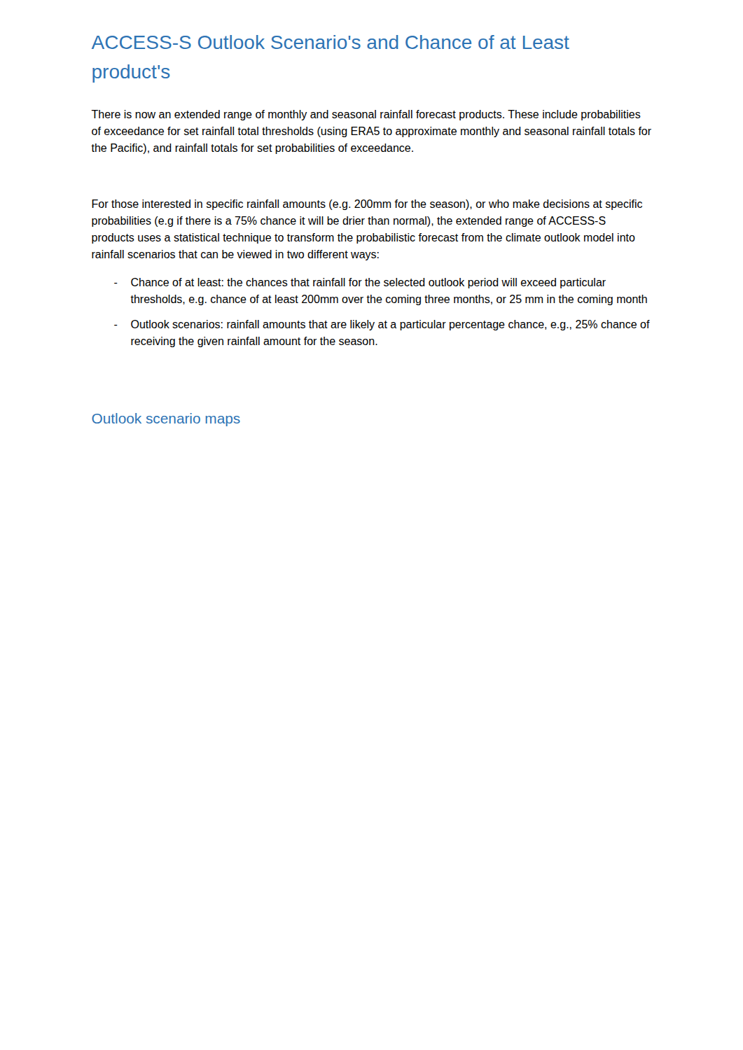ACCESS-S Outlook Scenario's and Chance of at Least product's
There is now an extended range of monthly and seasonal rainfall forecast products. These include probabilities of exceedance for set rainfall total thresholds (using ERA5 to approximate monthly and seasonal rainfall totals for the Pacific), and rainfall totals for set probabilities of exceedance.
For those interested in specific rainfall amounts (e.g. 200mm for the season), or who make decisions at specific probabilities (e.g if there is a 75% chance it will be drier than normal), the extended range of ACCESS-S products uses a statistical technique to transform the probabilistic forecast from the climate outlook model into rainfall scenarios that can be viewed in two different ways:
Chance of at least: the chances that rainfall for the selected outlook period will exceed particular thresholds, e.g. chance of at least 200mm over the coming three months, or 25 mm in the coming month
Outlook scenarios: rainfall amounts that are likely at a particular percentage chance, e.g., 25% chance of receiving the given rainfall amount for the season.
Outlook scenario maps